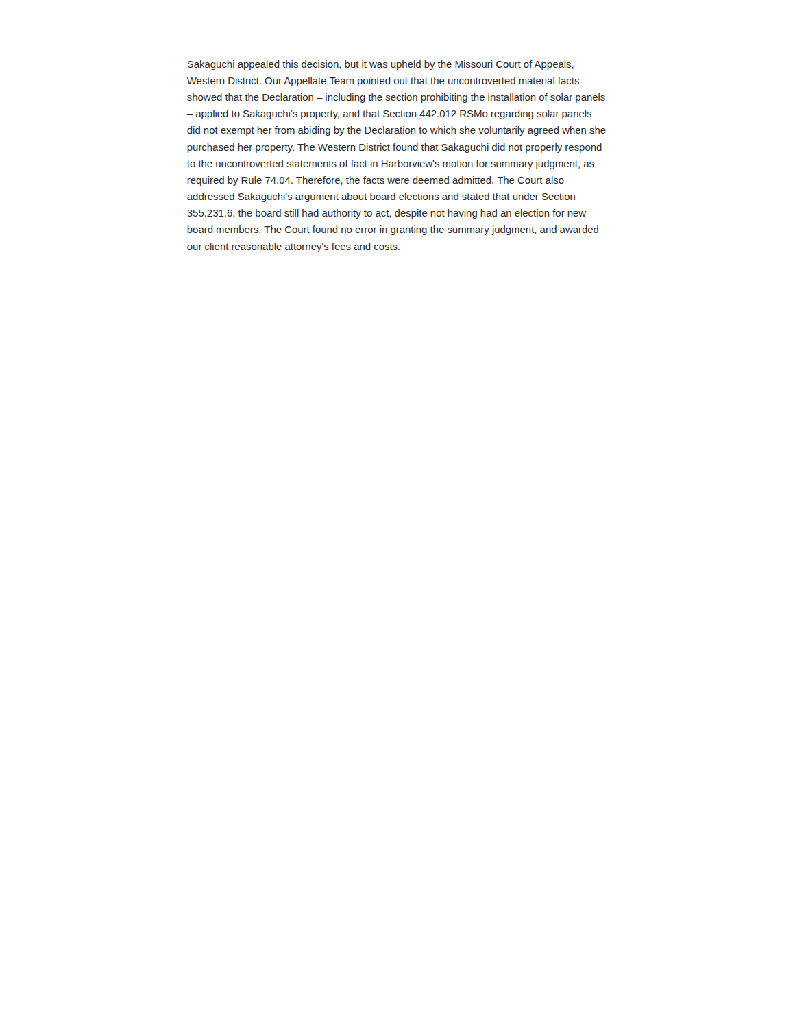Sakaguchi appealed this decision, but it was upheld by the Missouri Court of Appeals, Western District. Our Appellate Team pointed out that the uncontroverted material facts showed that the Declaration – including the section prohibiting the installation of solar panels – applied to Sakaguchi's property, and that Section 442.012 RSMo regarding solar panels did not exempt her from abiding by the Declaration to which she voluntarily agreed when she purchased her property. The Western District found that Sakaguchi did not properly respond to the uncontroverted statements of fact in Harborview's motion for summary judgment, as required by Rule 74.04. Therefore, the facts were deemed admitted. The Court also addressed Sakaguchi's argument about board elections and stated that under Section 355.231.6, the board still had authority to act, despite not having had an election for new board members. The Court found no error in granting the summary judgment, and awarded our client reasonable attorney's fees and costs.